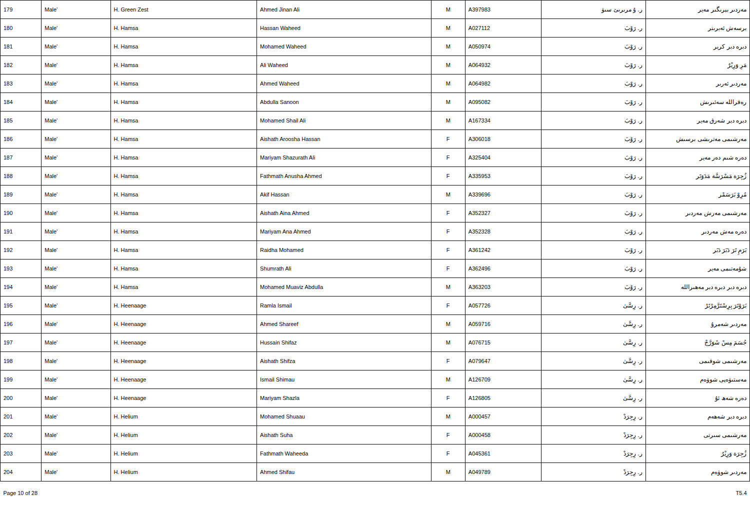| 179 | Male' | H. Green Zest | Ahmed Jinan Ali | M | A397983 | ر. ۇ مرىرىئ سىۋ | مەردىر بېرىگىر مەير |
| 180 | Male' | H. Hamsa | Hassan Waheed | M | A027112 | ر. رَوْبَ | برسەش ئەبرىتر |
| 181 | Male' | H. Hamsa | Mohamed Waheed | M | A050974 | ر. رَوْبَ | دبره دبر كربر |
| 182 | Male' | H. Hamsa | Ali Waheed | M | A064932 | ر. رَوْبَ | مَرِ وَرِيْرٌ |
| 183 | Male' | H. Hamsa | Ahmed Waheed | M | A064982 | ر. رَوْبَ | مەردىر ئەرىر |
| 184 | Male' | H. Hamsa | Abdulla Sanoon | M | A095082 | ر. رَوْبَ | رەقراللە سەئىرىش |
| 185 | Male' | H. Hamsa | Mohamed Shail Ali | M | A167334 | ر. رَوْبَ | دبرە دبر شەرق مەير |
| 186 | Male' | H. Hamsa | Aishath Aroosha Hassan | F | A306018 | ر. رَوْبَ | مەرشىمى مەترىشى برسىش |
| 187 | Male' | H. Hamsa | Mariyam Shazurath Ali | F | A325404 | ر. رَوْبَ | دەرە شىم دەر مەير |
| 188 | Male' | H. Hamsa | Fathmath Anusha Ahmed | F | A335953 | ر. رَوْبَ | ژُجِرَة مَسْرَسَّة مَدَوَتَر |
| 189 | Male' | H. Hamsa | Akif Hassan | M | A339696 | ر. رَوْبَ | مُرِوْ بَرَسَمْر |
| 190 | Male' | H. Hamsa | Aishath Aina Ahmed | F | A352327 | ر. رَوْبَ | مەرشىمى مەرش مەردىر |
| 191 | Male' | H. Hamsa | Mariyam Ana Ahmed | F | A352328 | ر. رَوْبَ | دەرە مەش مەردىر |
| 192 | Male' | H. Hamsa | Raidha Mohamed | F | A361242 | ر. رَوْبَ | بَرَمِ تَرَ دَبَرَ دَبَر |
| 193 | Male' | H. Hamsa | Shumrath Ali | F | A362496 | ر. رَوْبَ | شۇمەتىمى مەير |
| 194 | Male' | H. Hamsa | Mohamed Muaviz Abdulla | M | A363203 | ر. رَوْبَ | دبره دبر دبره دبر مەھىراللە |
| 195 | Male' | H. Heenaage | Ramla Ismail | F | A057726 | ر. رِسَّىٰ | بَرَوْتَرَ بِرِسْتَرَّمِرْتَرْ |
| 196 | Male' | H. Heenaage | Ahmed Shareef | M | A059716 | ر. رِسَّىٰ | مەردىر شەمرۇ |
| 197 | Male' | H. Heenaage | Hussain Shifaz | M | A076715 | ر. رِسَّىٰ | جُسَمَ مِسْ شَوَرَّجْ |
| 198 | Male' | H. Heenaage | Aishath Shifza | F | A079647 | ر. رِسَّىٰ | مەرشىمى شوقىمى |
| 199 | Male' | H. Heenaage | Ismail Shimau | M | A126709 | ر. رِسَّىٰ | مەستىۋەپى شوۋەم |
| 200 | Male' | H. Heenaage | Mariyam Shazla | F | A126805 | ر. رِسَّىٰ | دەرە شەھ ئۇ |
| 201 | Male' | H. Helium | Mohamed Shuaau | M | A000457 | ر. رِجِرَدْ | دبره دبر شەھەم |
| 202 | Male' | H. Helium | Aishath Suha | F | A000458 | ر. رِجِرَدْ | مەرشىمى سىرتى |
| 203 | Male' | H. Helium | Fathmath Waheeda | F | A045361 | ر. رِجِرَدْ | ژُجِرَة وَرِيْرٌ |
| 204 | Male' | H. Helium | Ahmed Shifau | M | A049789 | ر. رِجِرَدْ | مەردىر شوۋەم |
| Page 10 of 28 | T5.4 |